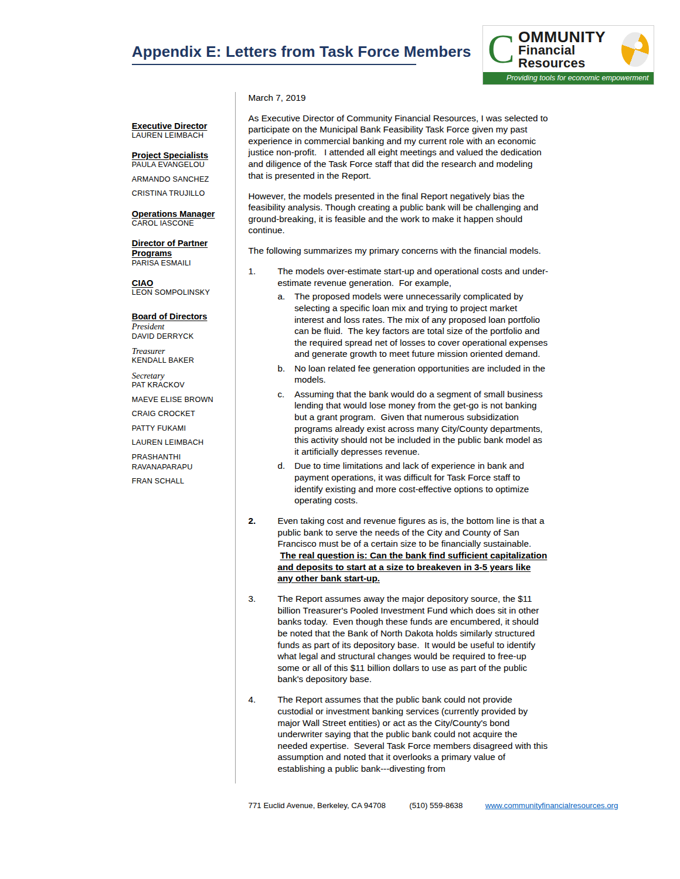Appendix E: Letters from Task Force Members
C OMMUNITY Financial Resources
Providing tools for economic empowerment
Executive Director
Lauren Leimbach
Project Specialists
Paula Evangelou
Armando Sanchez
Cristina Trujillo
Operations Manager
Carol Iascone
Director of Partner
Programs
Parisa Esmaili
CIAO
Leon Sompolinsky
Board of Directors
President
David Derryck
Treasurer
Kendall Baker
Secretary
Pat Krackov
Maeve Elise Brown
Craig Crocket
Patty Fukami
Lauren Leimbach
Prashanthi
Ravanaparapu
Fran Schall
March 7, 2019
As Executive Director of Community Financial Resources, I was selected to participate on the Municipal Bank Feasibility Task Force given my past experience in commercial banking and my current role with an economic justice non-profit. I attended all eight meetings and valued the dedication and diligence of the Task Force staff that did the research and modeling that is presented in the Report.
However, the models presented in the final Report negatively bias the feasibility analysis. Though creating a public bank will be challenging and ground-breaking, it is feasible and the work to make it happen should continue.
The following summarizes my primary concerns with the financial models.
1. The models over-estimate start-up and operational costs and under-estimate revenue generation. For example,
a. The proposed models were unnecessarily complicated by selecting a specific loan mix and trying to project market interest and loss rates. The mix of any proposed loan portfolio can be fluid. The key factors are total size of the portfolio and the required spread net of losses to cover operational expenses and generate growth to meet future mission oriented demand.
b. No loan related fee generation opportunities are included in the models.
c. Assuming that the bank would do a segment of small business lending that would lose money from the get-go is not banking but a grant program. Given that numerous subsidization programs already exist across many City/County departments, this activity should not be included in the public bank model as it artificially depresses revenue.
d. Due to time limitations and lack of experience in bank and payment operations, it was difficult for Task Force staff to identify existing and more cost-effective options to optimize operating costs.
2. Even taking cost and revenue figures as is, the bottom line is that a public bank to serve the needs of the City and County of San Francisco must be of a certain size to be financially sustainable. The real question is: Can the bank find sufficient capitalization and deposits to start at a size to breakeven in 3-5 years like any other bank start-up.
3. The Report assumes away the major depository source, the $11 billion Treasurer's Pooled Investment Fund which does sit in other banks today. Even though these funds are encumbered, it should be noted that the Bank of North Dakota holds similarly structured funds as part of its depository base. It would be useful to identify what legal and structural changes would be required to free-up some or all of this $11 billion dollars to use as part of the public bank's depository base.
4. The Report assumes that the public bank could not provide custodial or investment banking services (currently provided by major Wall Street entities) or act as the City/County's bond underwriter saying that the public bank could not acquire the needed expertise. Several Task Force members disagreed with this assumption and noted that it overlooks a primary value of establishing a public bank---divesting from
771 Euclid Avenue, Berkeley, CA 94708 (510) 559-8638 www.communityfinancialresources.org